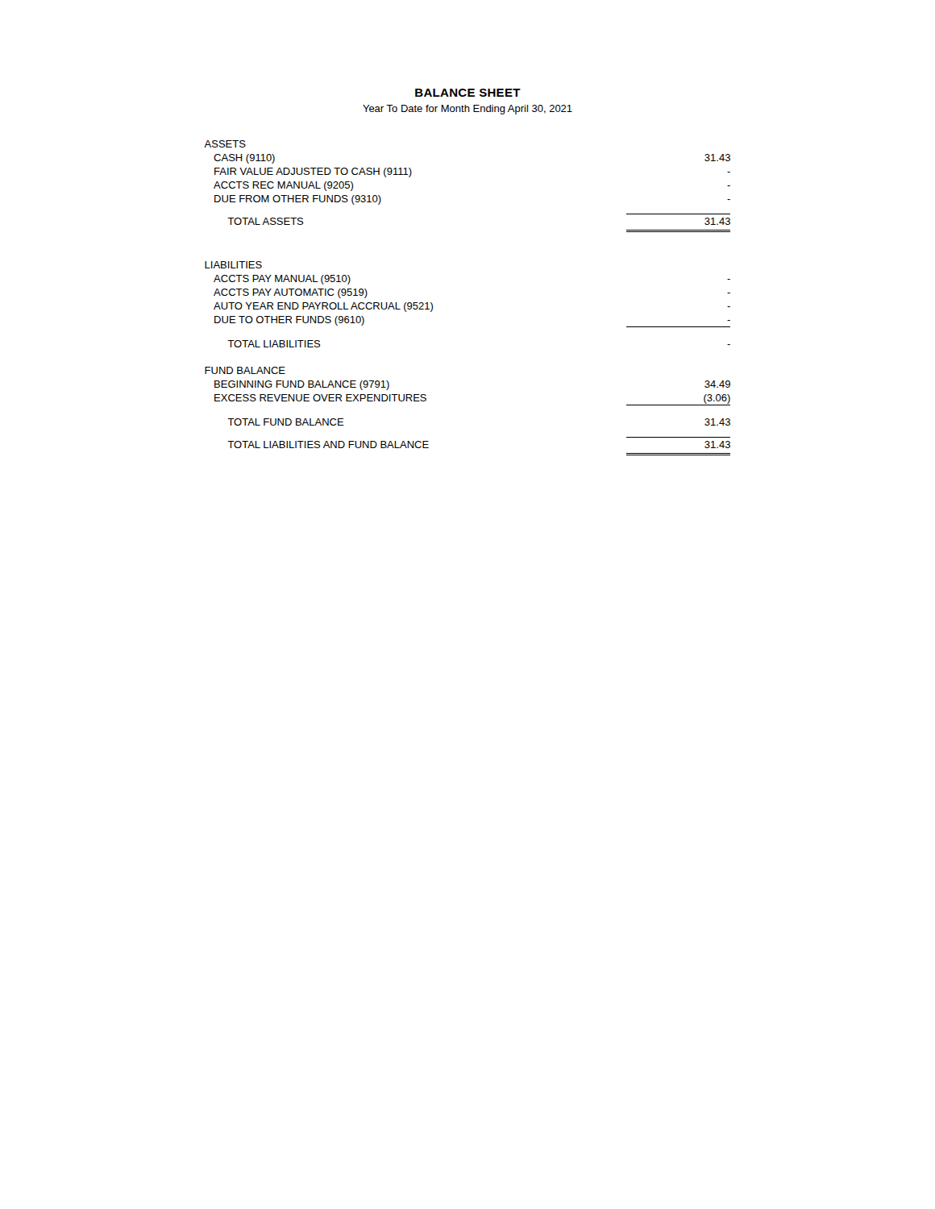BALANCE SHEET
Year To Date for Month Ending April 30, 2021
| ASSETS | |
| CASH (9110) | 31.43 |
| FAIR VALUE ADJUSTED TO CASH (9111) | - |
| ACCTS REC MANUAL (9205) | - |
| DUE FROM OTHER FUNDS (9310) | - |
| TOTAL ASSETS | 31.43 |
| LIABILITIES | |
| ACCTS PAY MANUAL (9510) | - |
| ACCTS PAY AUTOMATIC (9519) | - |
| AUTO YEAR END PAYROLL ACCRUAL (9521) | - |
| DUE TO OTHER FUNDS (9610) | - |
| TOTAL LIABILITIES | - |
| FUND BALANCE | |
| BEGINNING FUND BALANCE (9791) | 34.49 |
| EXCESS REVENUE OVER EXPENDITURES | (3.06) |
| TOTAL FUND BALANCE | 31.43 |
| TOTAL LIABILITIES AND FUND BALANCE | 31.43 |